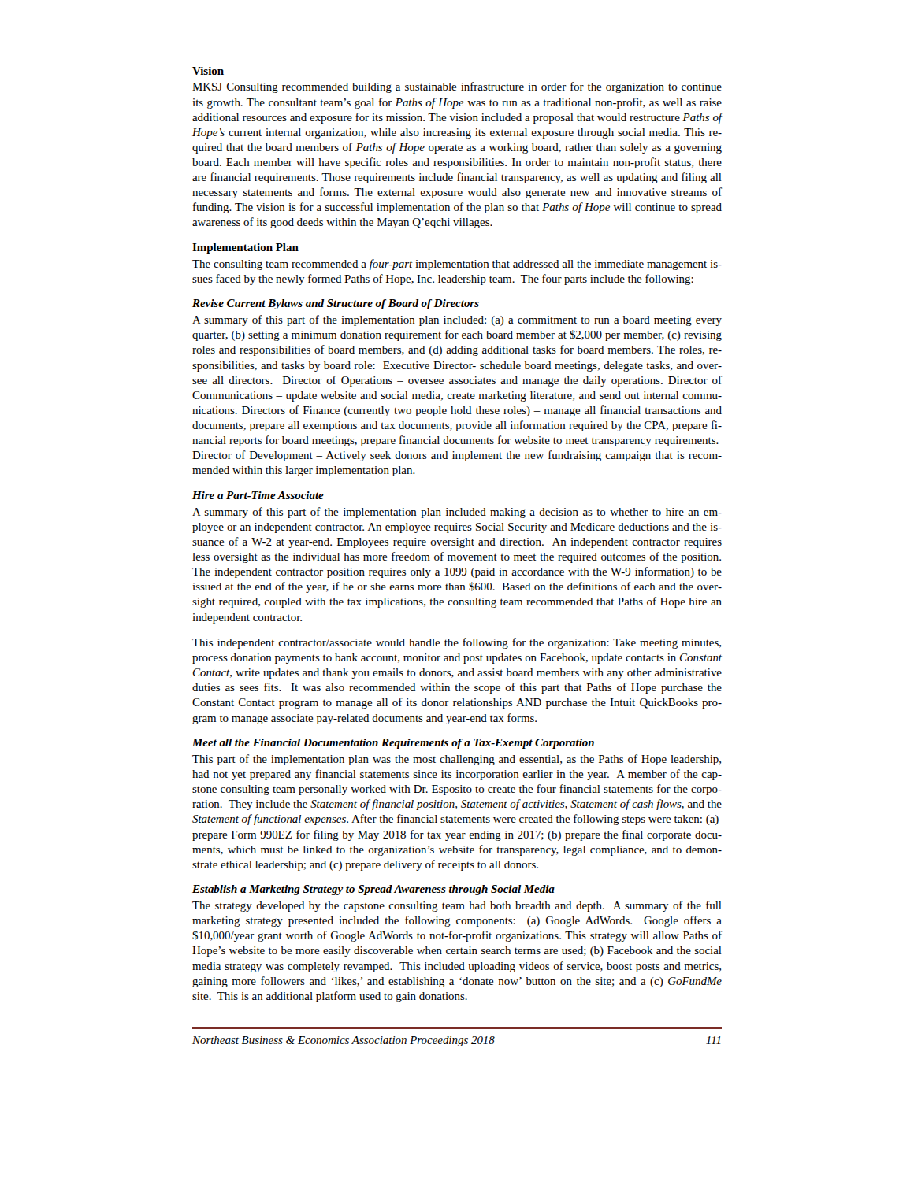Vision
MKSJ Consulting recommended building a sustainable infrastructure in order for the organization to continue its growth. The consultant team’s goal for Paths of Hope was to run as a traditional non-profit, as well as raise additional resources and exposure for its mission. The vision included a proposal that would restructure Paths of Hope’s current internal organization, while also increasing its external exposure through social media. This required that the board members of Paths of Hope operate as a working board, rather than solely as a governing board. Each member will have specific roles and responsibilities. In order to maintain non-profit status, there are financial requirements. Those requirements include financial transparency, as well as updating and filing all necessary statements and forms. The external exposure would also generate new and innovative streams of funding. The vision is for a successful implementation of the plan so that Paths of Hope will continue to spread awareness of its good deeds within the Mayan Q’eqchi villages.
Implementation Plan
The consulting team recommended a four-part implementation that addressed all the immediate management issues faced by the newly formed Paths of Hope, Inc. leadership team. The four parts include the following:
Revise Current Bylaws and Structure of Board of Directors
A summary of this part of the implementation plan included: (a) a commitment to run a board meeting every quarter, (b) setting a minimum donation requirement for each board member at $2,000 per member, (c) revising roles and responsibilities of board members, and (d) adding additional tasks for board members. The roles, responsibilities, and tasks by board role: Executive Director- schedule board meetings, delegate tasks, and oversee all directors. Director of Operations – oversee associates and manage the daily operations. Director of Communications – update website and social media, create marketing literature, and send out internal communications. Directors of Finance (currently two people hold these roles) – manage all financial transactions and documents, prepare all exemptions and tax documents, provide all information required by the CPA, prepare financial reports for board meetings, prepare financial documents for website to meet transparency requirements. Director of Development – Actively seek donors and implement the new fundraising campaign that is recommended within this larger implementation plan.
Hire a Part-Time Associate
A summary of this part of the implementation plan included making a decision as to whether to hire an employee or an independent contractor. An employee requires Social Security and Medicare deductions and the issuance of a W-2 at year-end. Employees require oversight and direction. An independent contractor requires less oversight as the individual has more freedom of movement to meet the required outcomes of the position. The independent contractor position requires only a 1099 (paid in accordance with the W-9 information) to be issued at the end of the year, if he or she earns more than $600. Based on the definitions of each and the oversight required, coupled with the tax implications, the consulting team recommended that Paths of Hope hire an independent contractor.
This independent contractor/associate would handle the following for the organization: Take meeting minutes, process donation payments to bank account, monitor and post updates on Facebook, update contacts in Constant Contact, write updates and thank you emails to donors, and assist board members with any other administrative duties as sees fits. It was also recommended within the scope of this part that Paths of Hope purchase the Constant Contact program to manage all of its donor relationships AND purchase the Intuit QuickBooks program to manage associate pay-related documents and year-end tax forms.
Meet all the Financial Documentation Requirements of a Tax-Exempt Corporation
This part of the implementation plan was the most challenging and essential, as the Paths of Hope leadership, had not yet prepared any financial statements since its incorporation earlier in the year. A member of the capstone consulting team personally worked with Dr. Esposito to create the four financial statements for the corporation. They include the Statement of financial position, Statement of activities, Statement of cash flows, and the Statement of functional expenses. After the financial statements were created the following steps were taken: (a) prepare Form 990EZ for filing by May 2018 for tax year ending in 2017; (b) prepare the final corporate documents, which must be linked to the organization’s website for transparency, legal compliance, and to demonstrate ethical leadership; and (c) prepare delivery of receipts to all donors.
Establish a Marketing Strategy to Spread Awareness through Social Media
The strategy developed by the capstone consulting team had both breadth and depth. A summary of the full marketing strategy presented included the following components: (a) Google AdWords. Google offers a $10,000/year grant worth of Google AdWords to not-for-profit organizations. This strategy will allow Paths of Hope’s website to be more easily discoverable when certain search terms are used; (b) Facebook and the social media strategy was completely revamped. This included uploading videos of service, boost posts and metrics, gaining more followers and ‘likes,’ and establishing a ‘donate now’ button on the site; and a (c) GoFundMe site. This is an additional platform used to gain donations.
Northeast Business & Economics Association Proceedings 2018 111